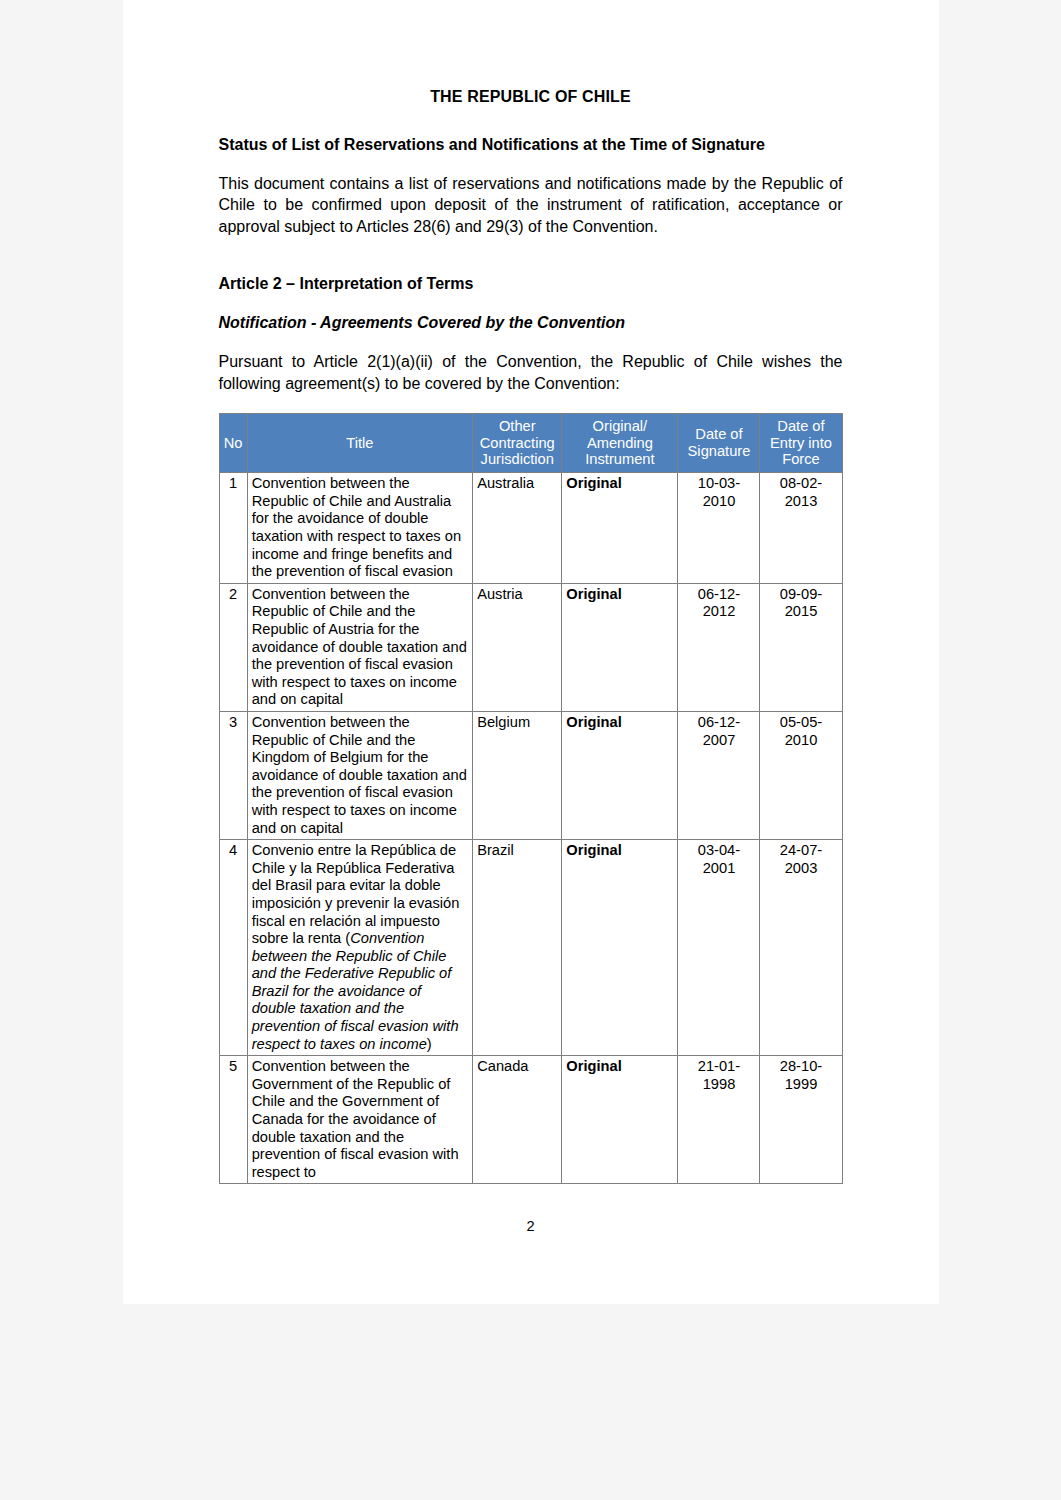THE REPUBLIC OF CHILE
Status of List of Reservations and Notifications at the Time of Signature
This document contains a list of reservations and notifications made by the Republic of Chile to be confirmed upon deposit of the instrument of ratification, acceptance or approval subject to Articles 28(6) and 29(3) of the Convention.
Article 2 – Interpretation of Terms
Notification - Agreements Covered by the Convention
Pursuant to Article 2(1)(a)(ii) of the Convention, the Republic of Chile wishes the following agreement(s) to be covered by the Convention:
| No | Title | Other Contracting Jurisdiction | Original/ Amending Instrument | Date of Signature | Date of Entry into Force |
| --- | --- | --- | --- | --- | --- |
| 1 | Convention between the Republic of Chile and Australia for the avoidance of double taxation with respect to taxes on income and fringe benefits and the prevention of fiscal evasion | Australia | Original | 10-03-2010 | 08-02-2013 |
| 2 | Convention between the Republic of Chile and the Republic of Austria for the avoidance of double taxation and the prevention of fiscal evasion with respect to taxes on income and on capital | Austria | Original | 06-12-2012 | 09-09-2015 |
| 3 | Convention between the Republic of Chile and the Kingdom of Belgium for the avoidance of double taxation and the prevention of fiscal evasion with respect to taxes on income and on capital | Belgium | Original | 06-12-2007 | 05-05-2010 |
| 4 | Convenio entre la República de Chile y la República Federativa del Brasil para evitar la doble imposición y prevenir la evasión fiscal en relación al impuesto sobre la renta ( Convention between the Republic of Chile and the Federative Republic of Brazil for the avoidance of double taxation and the prevention of fiscal evasion with respect to taxes on income ) | Brazil | Original | 03-04-2001 | 24-07-2003 |
| 5 | Convention between the Government of the Republic of Chile and the Government of Canada for the avoidance of double taxation and the prevention of fiscal evasion with respect to | Canada | Original | 21-01-1998 | 28-10-1999 |
2